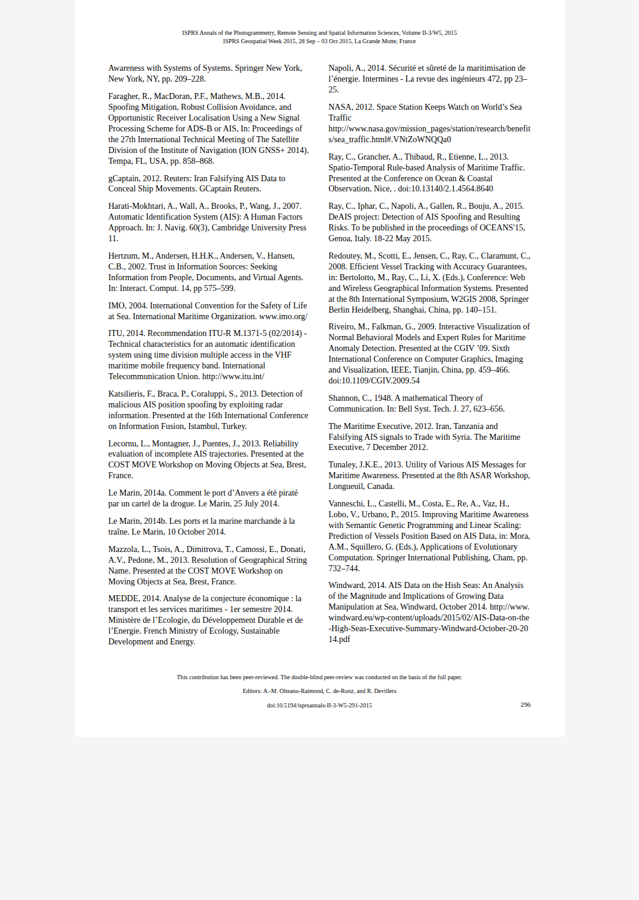ISPRS Annals of the Photogrammetry, Remote Sensing and Spatial Information Sciences, Volume II-3/W5, 2015
ISPRS Geospatial Week 2015, 28 Sep – 03 Oct 2015, La Grande Motte, France
Awareness with Systems of Systems. Springer New York, New York, NY, pp. 209–228.
Faragher, R., MacDoran, P.F., Mathews, M.B., 2014. Spoofing Mitigation, Robust Collision Avoidance, and Opportunistic Receiver Localisation Using a New Signal Processing Scheme for ADS-B or AIS, In: Proceedings of the 27th International Technical Meeting of The Satellite Division of the Institute of Navigation (ION GNSS+ 2014). Tempa, FL, USA, pp. 858–868.
gCaptain, 2012. Reuters: Iran Falsifying AIS Data to Conceal Ship Movements. GCaptain Reuters.
Harati-Mokhtari, A., Wall, A., Brooks, P., Wang, J., 2007. Automatic Identification System (AIS): A Human Factors Approach. In: J. Navig. 60(3), Cambridge University Press 11.
Hertzum, M., Andersen, H.H.K., Andersen, V., Hansen, C.B., 2002. Trust in Information Sources: Seeking Information from People, Documents, and Virtual Agents. In: Interact. Comput. 14, pp 575–599.
IMO, 2004. International Convention for the Safety of Life at Sea. International Maritime Organization. www.imo.org/
ITU, 2014. Recommendation ITU-R M.1371-5 (02/2014) - Technical characteristics for an automatic identification system using time division multiple access in the VHF maritime mobile frequency band. International Telecommunication Union. http://www.itu.int/
Katsilieris, F., Braca, P., Coraluppi, S., 2013. Detection of malicious AIS position spoofing by exploiting radar information. Presented at the 16th International Conference on Information Fusion, Istambul, Turkey.
Lecornu, L., Montagner, J., Puentes, J., 2013. Reliability evaluation of incomplete AIS trajectories. Presented at the COST MOVE Workshop on Moving Objects at Sea, Brest, France.
Le Marin, 2014a. Comment le port d’Anvers a été piraté par un cartel de la drogue. Le Marin, 25 July 2014.
Le Marin, 2014b. Les ports et la marine marchande à la traîne. Le Marin, 10 October 2014.
Mazzola, L., Tsois, A., Dimitrova, T., Camossi, E., Donati, A.V., Pedone, M., 2013. Resolution of Geographical String Name. Presented at the COST MOVE Workshop on Moving Objects at Sea, Brest, France.
MEDDE, 2014. Analyse de la conjecture économique : la transport et les services maritimes - 1er semestre 2014. Ministère de l’Ecologie, du Développement Durable et de l’Energie. French Ministry of Ecology, Sustainable Development and Energy.
Napoli, A., 2014. Sécurité et sûreté de la maritimisation de l’énergie. Intermines - La revue des ingénieurs 472, pp 23–25.
NASA, 2012. Space Station Keeps Watch on World’s Sea Traffic
http://www.nasa.gov/mission_pages/station/research/benefits/sea_traffic.html#.VNtZoWNQQa0
Ray, C., Grancher, A., Thibaud, R., Etienne, L., 2013. Spatio-Temporal Rule-based Analysis of Maritime Traffic. Presented at the Conference on Ocean & Coastal Observation, Nice, . doi:10.13140/2.1.4564.8640
Ray, C., Iphar, C., Napoli, A., Gallen, R., Bouju, A., 2015. DeAIS project: Detection of AIS Spoofing and Resulting Risks. To be published in the proceedings of OCEANS'15, Genoa, Italy. 18-22 May 2015.
Redoutey, M., Scotti, E., Jensen, C., Ray, C., Claramunt, C., 2008. Efficient Vessel Tracking with Accuracy Guarantees, in: Bertolotto, M., Ray, C., Li, X. (Eds.), Conference: Web and Wireless Geographical Information Systems. Presented at the 8th International Symposium, W2GIS 2008, Springer Berlin Heidelberg, Shanghai, China, pp. 140–151.
Riveiro, M., Falkman, G., 2009. Interactive Visualization of Normal Behavioral Models and Expert Rules for Maritime Anomaly Detection. Presented at the CGIV ’09. Sixth International Conference on Computer Graphics, Imaging and Visualization, IEEE, Tianjin, China, pp. 459–466. doi:10.1109/CGIV.2009.54
Shannon, C., 1948. A mathematical Theory of Communication. In: Bell Syst. Tech. J. 27, 623–656.
The Maritime Executive, 2012. Iran, Tanzania and Falsifying AIS signals to Trade with Syria. The Maritime Executive, 7 December 2012.
Tunaley, J.K.E., 2013. Utility of Various AIS Messages for Maritime Awareness. Presented at the 8th ASAR Workshop, Longueuil, Canada.
Vanneschi, L., Castelli, M., Costa, E., Re, A., Vaz, H., Lobo, V., Urbano, P., 2015. Improving Maritime Awareness with Semantic Genetic Programming and Linear Scaling: Prediction of Vessels Position Based on AIS Data, in: Mora, A.M., Squillero, G. (Eds.), Applications of Evolutionary Computation. Springer International Publishing, Cham, pp. 732–744.
Windward, 2014. AIS Data on the Hish Seas: An Analysis of the Magnitude and Implications of Growing Data Manipulation at Sea, Windward, October 2014. http://www.windward.eu/wp-content/uploads/2015/02/AIS-Data-on-the-High-Seas-Executive-Summary-Windward-October-20-2014.pdf
This contribution has been peer-reviewed. The double-blind peer-review was conducted on the basis of the full paper.
Editors: A.-M. Olteanu-Raimond, C. de-Runz, and R. Devillers
doi:10.5194/isprsannals-II-3-W5-291-2015
296